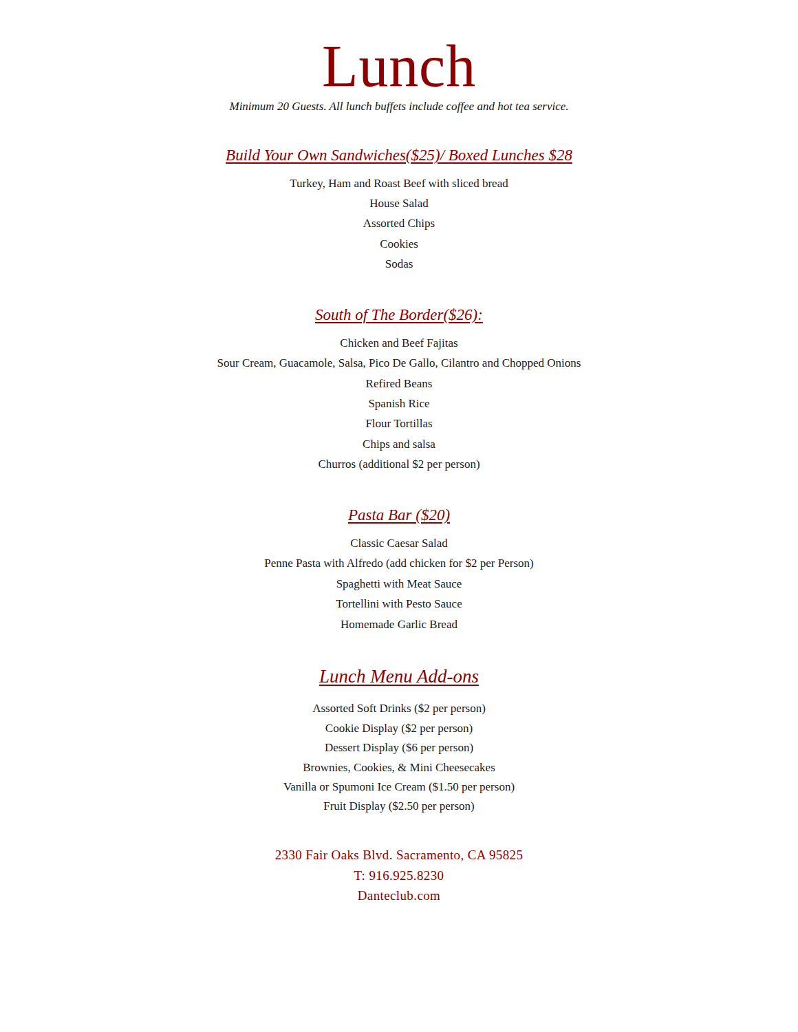Lunch
Minimum 20 Guests. All lunch buffets include coffee and hot tea service.
Build Your Own Sandwiches($25)/ Boxed Lunches $28
Turkey, Ham and Roast Beef with sliced bread
House Salad
Assorted Chips
Cookies
Sodas
South of The Border($26):
Chicken and Beef Fajitas
Sour Cream, Guacamole, Salsa, Pico De Gallo, Cilantro and Chopped Onions
Refired Beans
Spanish Rice
Flour Tortillas
Chips and salsa
Churros (additional $2 per person)
Pasta Bar ($20)
Classic Caesar Salad
Penne Pasta with Alfredo (add chicken for $2 per Person)
Spaghetti with Meat Sauce
Tortellini with Pesto Sauce
Homemade Garlic Bread
Lunch Menu Add-ons
Assorted Soft Drinks ($2 per person)
Cookie Display ($2 per person)
Dessert Display ($6 per person)
Brownies, Cookies, & Mini Cheesecakes
Vanilla or Spumoni Ice Cream ($1.50 per person)
Fruit Display ($2.50 per person)
2330 Fair Oaks Blvd. Sacramento, CA 95825
T: 916.925.8230
Danteclub.com